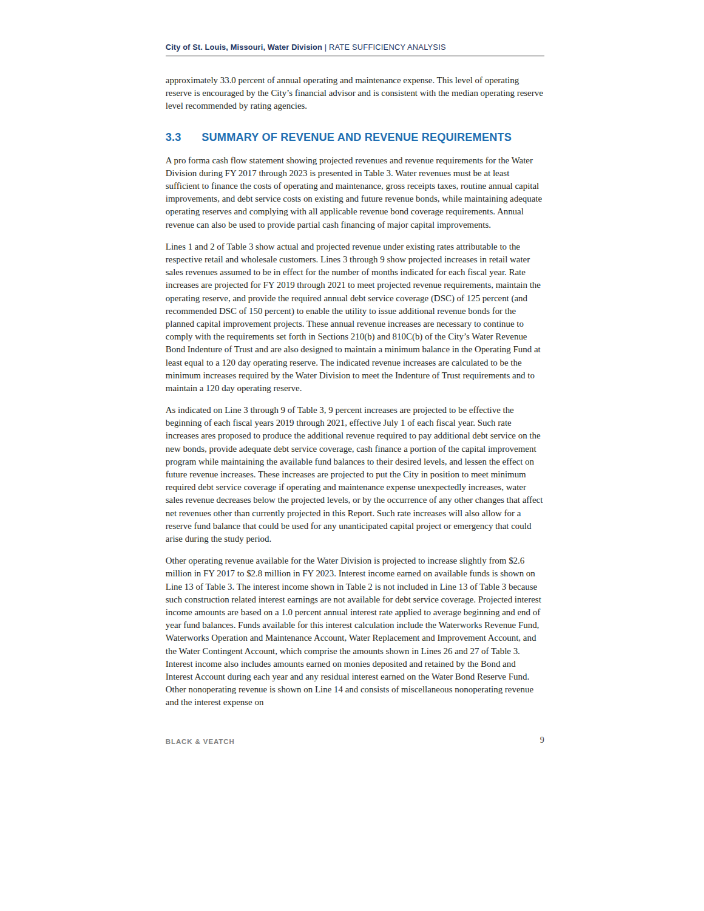City of St. Louis, Missouri, Water Division | RATE SUFFICIENCY ANALYSIS
approximately 33.0 percent of annual operating and maintenance expense. This level of operating reserve is encouraged by the City’s financial advisor and is consistent with the median operating reserve level recommended by rating agencies.
3.3 SUMMARY OF REVENUE AND REVENUE REQUIREMENTS
A pro forma cash flow statement showing projected revenues and revenue requirements for the Water Division during FY 2017 through 2023 is presented in Table 3. Water revenues must be at least sufficient to finance the costs of operating and maintenance, gross receipts taxes, routine annual capital improvements, and debt service costs on existing and future revenue bonds, while maintaining adequate operating reserves and complying with all applicable revenue bond coverage requirements. Annual revenue can also be used to provide partial cash financing of major capital improvements.
Lines 1 and 2 of Table 3 show actual and projected revenue under existing rates attributable to the respective retail and wholesale customers. Lines 3 through 9 show projected increases in retail water sales revenues assumed to be in effect for the number of months indicated for each fiscal year. Rate increases are projected for FY 2019 through 2021 to meet projected revenue requirements, maintain the operating reserve, and provide the required annual debt service coverage (DSC) of 125 percent (and recommended DSC of 150 percent) to enable the utility to issue additional revenue bonds for the planned capital improvement projects. These annual revenue increases are necessary to continue to comply with the requirements set forth in Sections 210(b) and 810C(b) of the City’s Water Revenue Bond Indenture of Trust and are also designed to maintain a minimum balance in the Operating Fund at least equal to a 120 day operating reserve. The indicated revenue increases are calculated to be the minimum increases required by the Water Division to meet the Indenture of Trust requirements and to maintain a 120 day operating reserve.
As indicated on Line 3 through 9 of Table 3, 9 percent increases are projected to be effective the beginning of each fiscal years 2019 through 2021, effective July 1 of each fiscal year. Such rate increases ares proposed to produce the additional revenue required to pay additional debt service on the new bonds, provide adequate debt service coverage, cash finance a portion of the capital improvement program while maintaining the available fund balances to their desired levels, and lessen the effect on future revenue increases. These increases are projected to put the City in position to meet minimum required debt service coverage if operating and maintenance expense unexpectedly increases, water sales revenue decreases below the projected levels, or by the occurrence of any other changes that affect net revenues other than currently projected in this Report. Such rate increases will also allow for a reserve fund balance that could be used for any unanticipated capital project or emergency that could arise during the study period.
Other operating revenue available for the Water Division is projected to increase slightly from $2.6 million in FY 2017 to $2.8 million in FY 2023. Interest income earned on available funds is shown on Line 13 of Table 3. The interest income shown in Table 2 is not included in Line 13 of Table 3 because such construction related interest earnings are not available for debt service coverage. Projected interest income amounts are based on a 1.0 percent annual interest rate applied to average beginning and end of year fund balances. Funds available for this interest calculation include the Waterworks Revenue Fund, Waterworks Operation and Maintenance Account, Water Replacement and Improvement Account, and the Water Contingent Account, which comprise the amounts shown in Lines 26 and 27 of Table 3. Interest income also includes amounts earned on monies deposited and retained by the Bond and Interest Account during each year and any residual interest earned on the Water Bond Reserve Fund. Other nonoperating revenue is shown on Line 14 and consists of miscellaneous nonoperating revenue and the interest expense on
BLACK & VEATCH
9